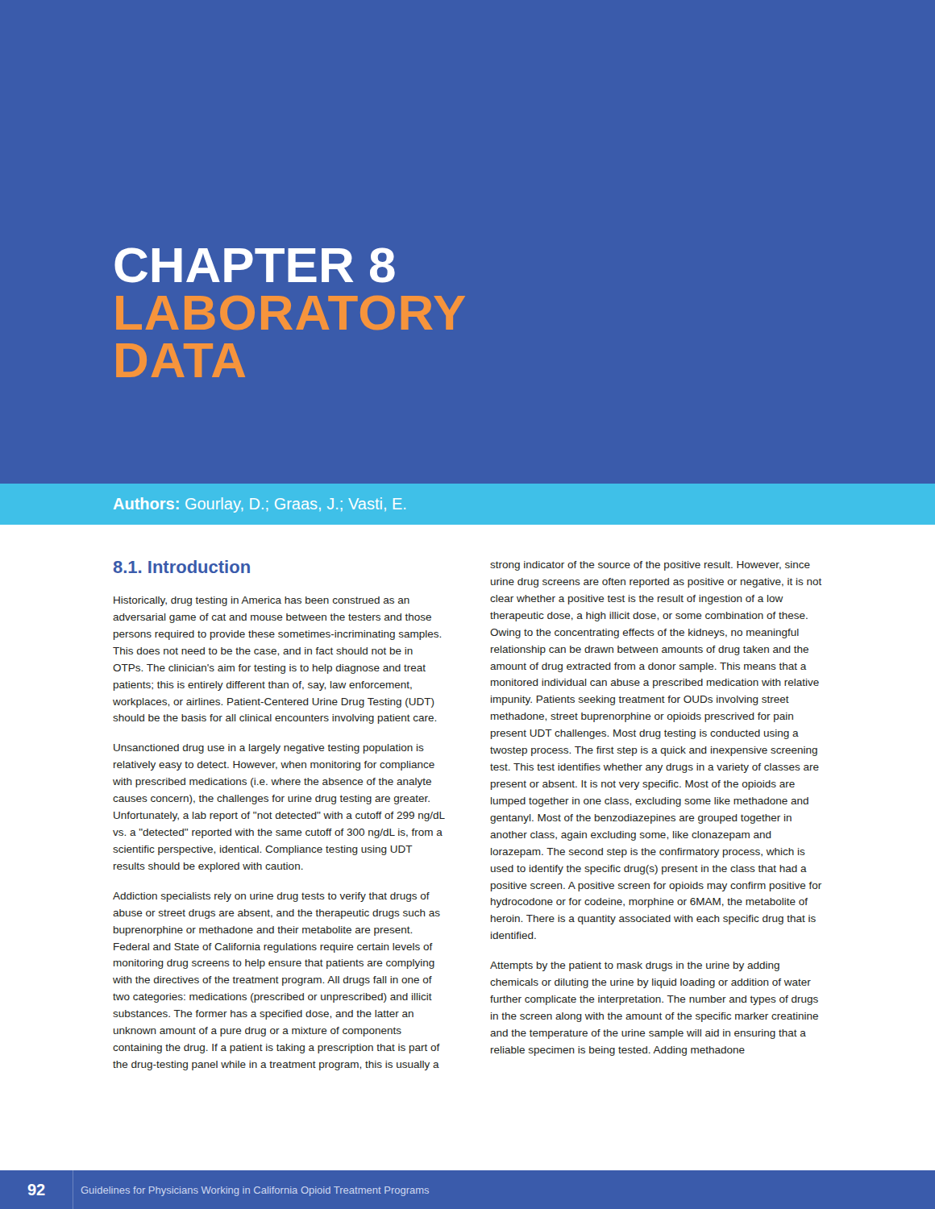CHAPTER 8 LABORATORY DATA
Authors: Gourlay, D.; Graas, J.; Vasti, E.
8.1. Introduction
Historically, drug testing in America has been construed as an adversarial game of cat and mouse between the testers and those persons required to provide these sometimes-incriminating samples. This does not need to be the case, and in fact should not be in OTPs. The clinician's aim for testing is to help diagnose and treat patients; this is entirely different than of, say, law enforcement, workplaces, or airlines. Patient-Centered Urine Drug Testing (UDT) should be the basis for all clinical encounters involving patient care.
Unsanctioned drug use in a largely negative testing population is relatively easy to detect. However, when monitoring for compliance with prescribed medications (i.e. where the absence of the analyte causes concern), the challenges for urine drug testing are greater. Unfortunately, a lab report of "not detected" with a cutoff of 299 ng/dL vs. a "detected" reported with the same cutoff of 300 ng/dL is, from a scientific perspective, identical. Compliance testing using UDT results should be explored with caution.
Addiction specialists rely on urine drug tests to verify that drugs of abuse or street drugs are absent, and the therapeutic drugs such as buprenorphine or methadone and their metabolite are present. Federal and State of California regulations require certain levels of monitoring drug screens to help ensure that patients are complying with the directives of the treatment program. All drugs fall in one of two categories: medications (prescribed or unprescribed) and illicit substances. The former has a specified dose, and the latter an unknown amount of a pure drug or a mixture of components containing the drug. If a patient is taking a prescription that is part of the drug-testing panel while in a treatment program, this is usually a strong indicator of the source of the positive result. However, since urine drug screens are often reported as positive or negative, it is not clear whether a positive test is the result of ingestion of a low therapeutic dose, a high illicit dose, or some combination of these. Owing to the concentrating effects of the kidneys, no meaningful relationship can be drawn between amounts of drug taken and the amount of drug extracted from a donor sample. This means that a monitored individual can abuse a prescribed medication with relative impunity. Patients seeking treatment for OUDs involving street methadone, street buprenorphine or opioids prescrived for pain present UDT challenges. Most drug testing is conducted using a twostep process. The first step is a quick and inexpensive screening test. This test identifies whether any drugs in a variety of classes are present or absent. It is not very specific. Most of the opioids are lumped together in one class, excluding some like methadone and gentanyl. Most of the benzodiazepines are grouped together in another class, again excluding some, like clonazepam and lorazepam. The second step is the confirmatory process, which is used to identify the specific drug(s) present in the class that had a positive screen. A positive screen for opioids may confirm positive for hydrocodone or for codeine, morphine or 6MAM, the metabolite of heroin. There is a quantity associated with each specific drug that is identified.
Attempts by the patient to mask drugs in the urine by adding chemicals or diluting the urine by liquid loading or addition of water further complicate the interpretation. The number and types of drugs in the screen along with the amount of the specific marker creatinine and the temperature of the urine sample will aid in ensuring that a reliable specimen is being tested. Adding methadone
92
Guidelines for Physicians Working in California Opioid Treatment Programs